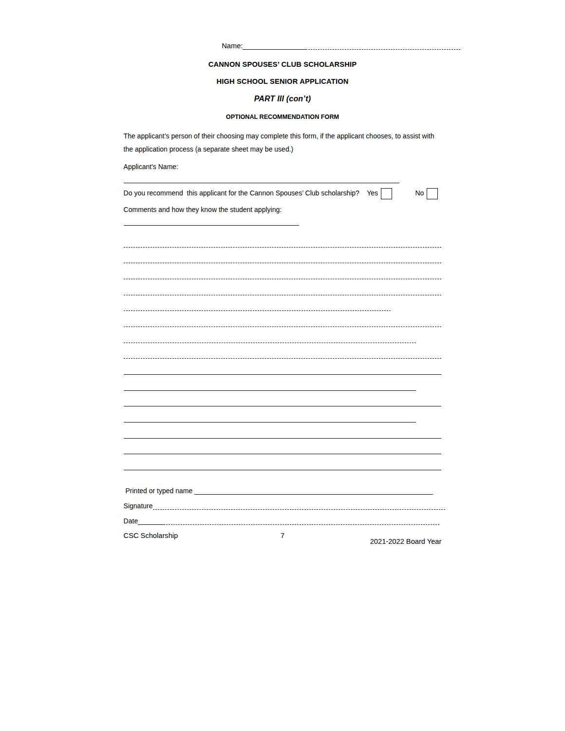Name:
CANNON SPOUSES’ CLUB SCHOLARSHIP
HIGH SCHOOL SENIOR APPLICATION
PART III (con’t)
OPTIONAL RECOMMENDATION FORM
The applicant’s person of their choosing may complete this form, if the applicant chooses, to assist with the application process (a separate sheet may be used.)
Applicant's Name:
Do you recommend this applicant for the Cannon Spouses’ Club scholarship? Yes No
Comments and how they know the student applying:
Printed or typed name
Signature
Date
CSC Scholarship
7
2021-2022 Board Year